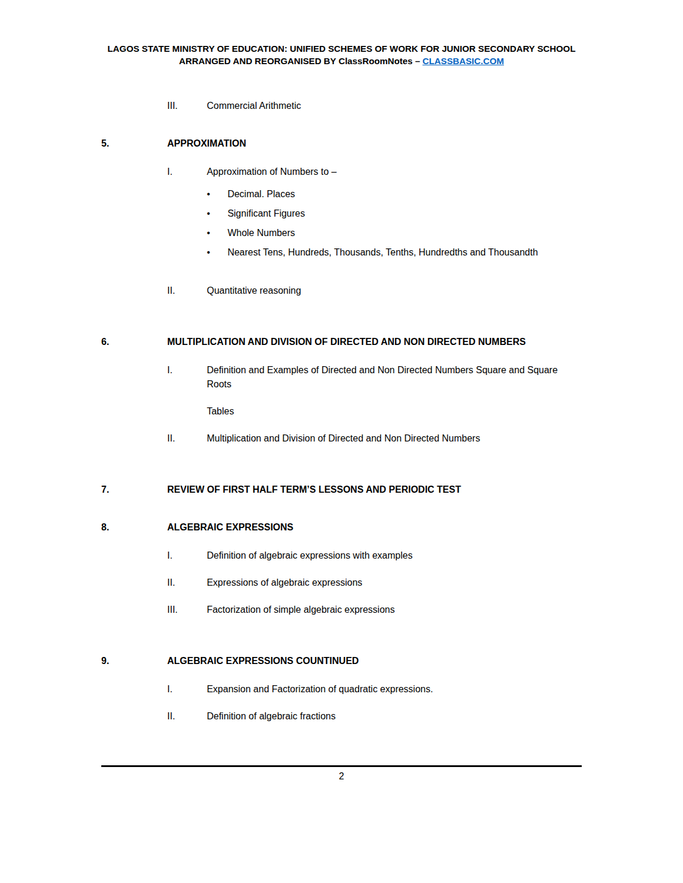LAGOS STATE MINISTRY OF EDUCATION: UNIFIED SCHEMES OF WORK FOR JUNIOR SECONDARY SCHOOL
ARRANGED AND REORGANISED BY ClassRoomNotes – CLASSBASIC.COM
III. Commercial Arithmetic
5.
APPROXIMATION
I. Approximation of Numbers to –
Decimal. Places
Significant Figures
Whole Numbers
Nearest Tens, Hundreds, Thousands, Tenths, Hundredths and Thousandth
II. Quantitative reasoning
6.
MULTIPLICATION AND DIVISION OF DIRECTED AND NON DIRECTED NUMBERS
I. Definition and Examples of Directed and Non Directed Numbers Square and Square Roots
Tables
II. Multiplication and Division of Directed and Non Directed Numbers
7.
REVIEW OF FIRST HALF TERM’S LESSONS AND PERIODIC TEST
8.
ALGEBRAIC EXPRESSIONS
I. Definition of algebraic expressions with examples
II. Expressions of algebraic expressions
III. Factorization of simple algebraic expressions
9.
ALGEBRAIC EXPRESSIONS COUNTINUED
I. Expansion and Factorization of quadratic expressions.
II. Definition of algebraic fractions
2